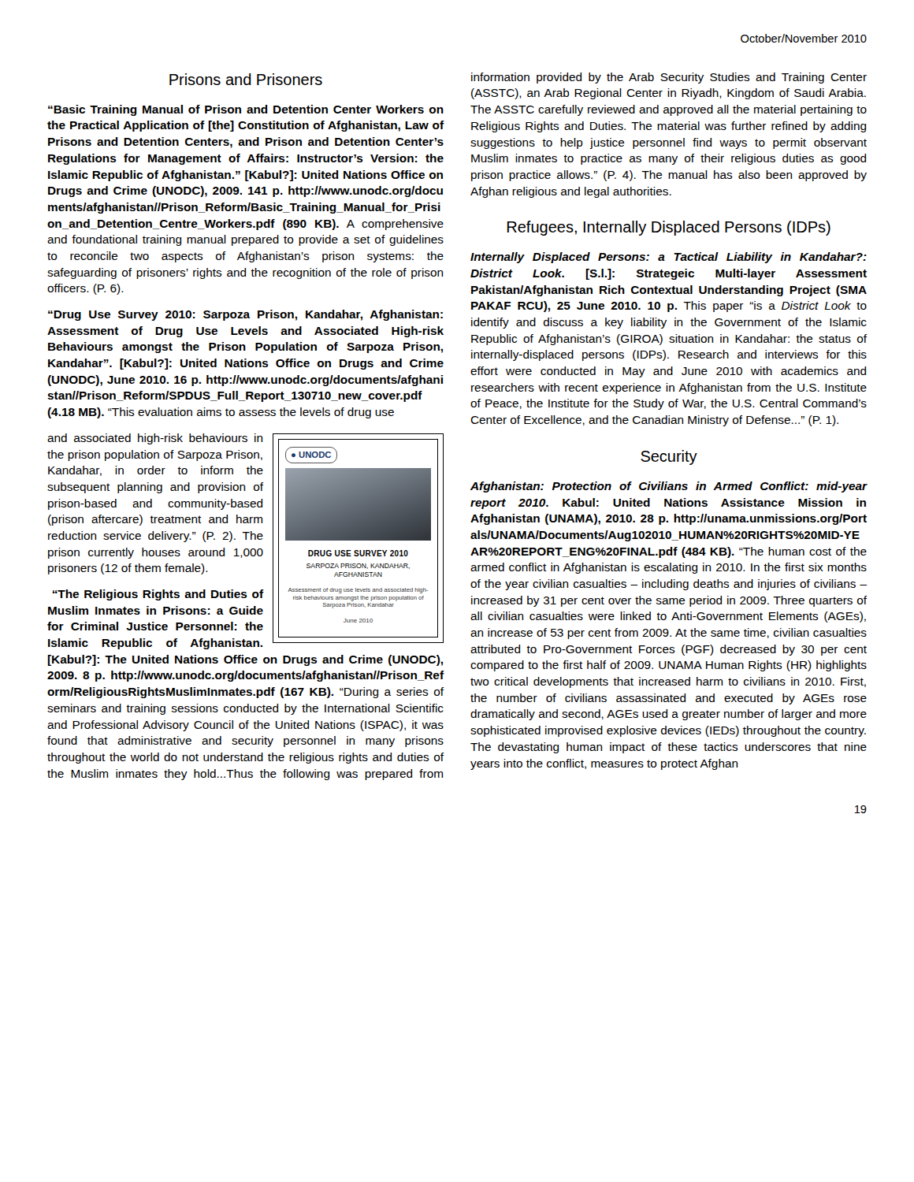October/November 2010
Prisons and Prisoners
“Basic Training Manual of Prison and Detention Center Workers on the Practical Application of [the] Constitution of Afghanistan, Law of Prisons and Detention Centers, and Prison and Detention Center’s Regulations for Management of Affairs: Instructor’s Version: the Islamic Republic of Afghanistan.” [Kabul?]: United Nations Office on Drugs and Crime (UNODC), 2009. 141 p. http://www.unodc.org/documents/afghanistan//Prison_Reform/Basic_Training_Manual_for_Prision_and_Detention_Centre_Workers.pdf (890 KB). A comprehensive and foundational training manual prepared to provide a set of guidelines to reconcile two aspects of Afghanistan’s prison systems: the safeguarding of prisoners’ rights and the recognition of the role of prison officers. (P. 6).
“Drug Use Survey 2010: Sarpoza Prison, Kandahar, Afghanistan: Assessment of Drug Use Levels and Associated High-risk Behaviours amongst the Prison Population of Sarpoza Prison, Kandahar”. [Kabul?]: United Nations Office on Drugs and Crime (UNODC), June 2010. 16 p. http://www.unodc.org/documents/afghanistan//Prison_Reform/SPDUS_Full_Report_130710_new_cover.pdf (4.18 MB). “This evaluation aims to assess the levels of drug use
● UNODC
DRUG USE SURVEY 2010
SARPOZA PRISON, KANDAHAR, AFGHANISTAN
Assessment of drug use levels and associated high-risk behaviours amongst the prison population of Sarpoza Prison, Kandahar
June 2010
and associated high-risk behaviours in the prison population of Sarpoza Prison, Kandahar, in order to inform the subsequent planning and provision of prison-based and community-based (prison aftercare) treatment and harm reduction service delivery.” (P. 2). The prison currently houses around 1,000 prisoners (12 of them female).
“The Religious Rights and Duties of Muslim Inmates in Prisons: a Guide for Criminal Justice Personnel: the Islamic Republic of Afghanistan. [Kabul?]: The United Nations Office on Drugs and Crime (UNODC), 2009. 8 p. http://www.unodc.org/documents/afghanistan//Prison_Reform/ReligiousRightsMuslimInmates.pdf (167 KB). “During a series of seminars and training sessions conducted by the International Scientific and Professional Advisory Council of the United Nations (ISPAC), it was found that administrative and security personnel in many prisons throughout the world do not understand the religious rights and duties of the Muslim inmates they hold...Thus the following was prepared from information provided by the Arab Security Studies and Training Center (ASSTC), an Arab Regional Center in Riyadh, Kingdom of Saudi Arabia. The ASSTC carefully reviewed and approved all the material pertaining to Religious Rights and Duties. The material was further refined by adding suggestions to help justice personnel find ways to permit observant Muslim inmates to practice as many of their religious duties as good prison practice allows.” (P. 4). The manual has also been approved by Afghan religious and legal authorities.
Refugees, Internally Displaced Persons (IDPs)
Internally Displaced Persons: a Tactical Liability in Kandahar?: District Look. [S.l.]: Strategeic Multi-layer Assessment Pakistan/Afghanistan Rich Contextual Understanding Project (SMA PAKAF RCU), 25 June 2010. 10 p. This paper “is a District Look to identify and discuss a key liability in the Government of the Islamic Republic of Afghanistan’s (GIROA) situation in Kandahar: the status of internally-displaced persons (IDPs). Research and interviews for this effort were conducted in May and June 2010 with academics and researchers with recent experience in Afghanistan from the U.S. Institute of Peace, the Institute for the Study of War, the U.S. Central Command’s Center of Excellence, and the Canadian Ministry of Defense...” (P. 1).
Security
Afghanistan: Protection of Civilians in Armed Conflict: mid-year report 2010. Kabul: United Nations Assistance Mission in Afghanistan (UNAMA), 2010. 28 p. http://unama.unmissions.org/Portals/UNAMA/Documents/Aug102010_HUMAN%20RIGHTS%20MID-YEAR%20REPORT_ENG%20FINAL.pdf (484 KB). “The human cost of the armed conflict in Afghanistan is escalating in 2010. In the first six months of the year civilian casualties – including deaths and injuries of civilians – increased by 31 per cent over the same period in 2009. Three quarters of all civilian casualties were linked to Anti-Government Elements (AGEs), an increase of 53 per cent from 2009. At the same time, civilian casualties attributed to Pro-Government Forces (PGF) decreased by 30 per cent compared to the first half of 2009. UNAMA Human Rights (HR) highlights two critical developments that increased harm to civilians in 2010. First, the number of civilians assassinated and executed by AGEs rose dramatically and second, AGEs used a greater number of larger and more sophisticated improvised explosive devices (IEDs) throughout the country. The devastating human impact of these tactics underscores that nine years into the conflict, measures to protect Afghan
19